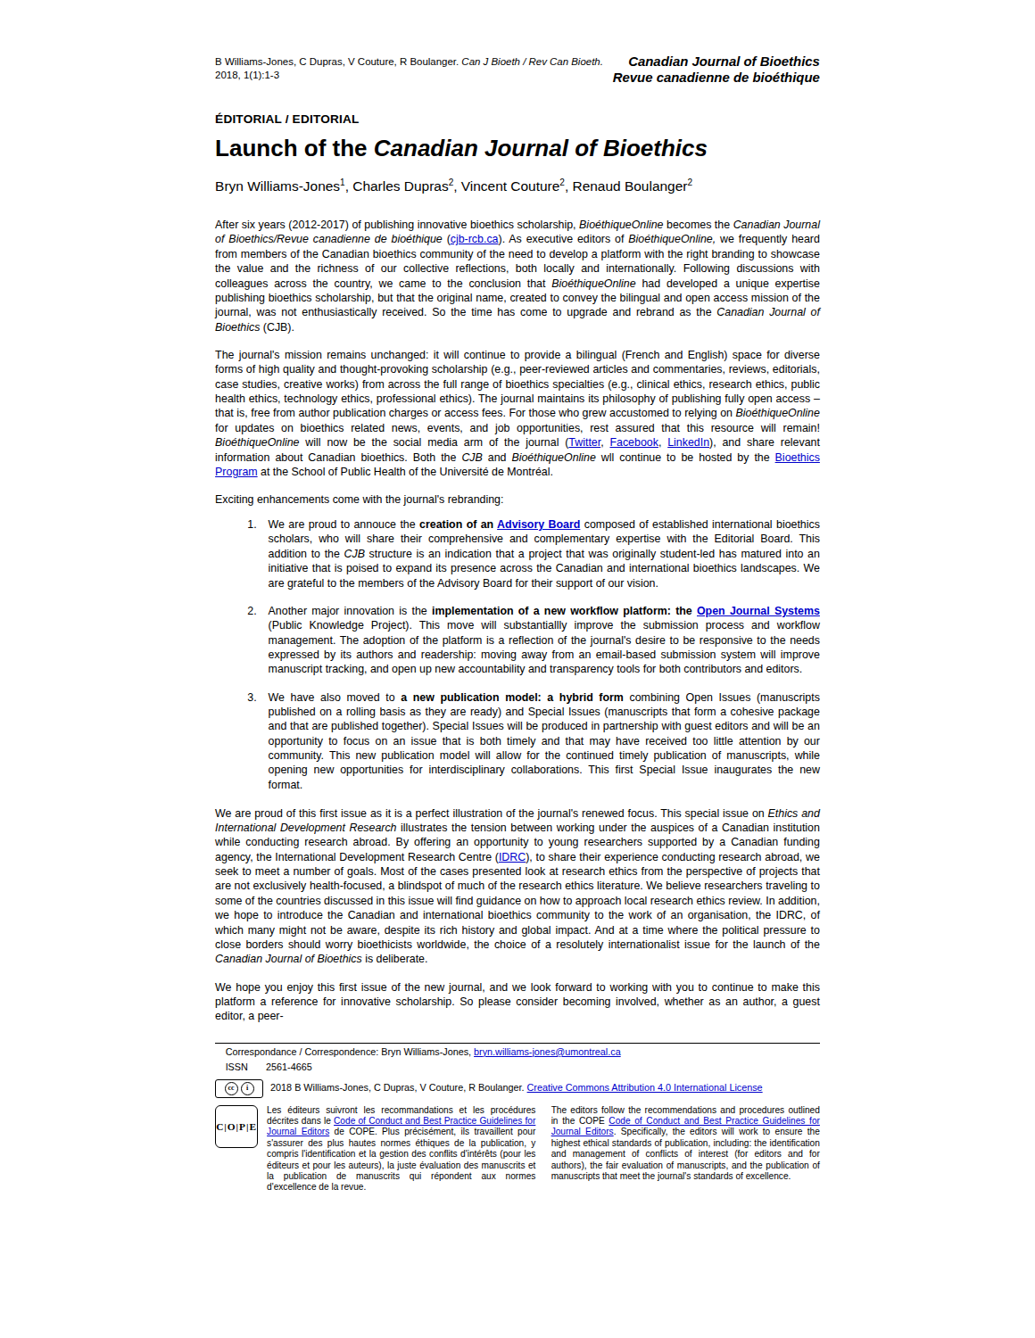B Williams-Jones, C Dupras, V Couture, R Boulanger. Can J Bioeth / Rev Can Bioeth. 2018, 1(1):1-3
Canadian Journal of Bioethics
Revue canadienne de bioéthique
ÉDITORIAL / EDITORIAL
Launch of the Canadian Journal of Bioethics
Bryn Williams-Jones1, Charles Dupras2, Vincent Couture2, Renaud Boulanger2
After six years (2012-2017) of publishing innovative bioethics scholarship, BioéthiqueOnline becomes the Canadian Journal of Bioethics/Revue canadienne de bioéthique (cjb-rcb.ca). As executive editors of BioéthiqueOnline, we frequently heard from members of the Canadian bioethics community of the need to develop a platform with the right branding to showcase the value and the richness of our collective reflections, both locally and internationally. Following discussions with colleagues across the country, we came to the conclusion that BioéthiqueOnline had developed a unique expertise publishing bioethics scholarship, but that the original name, created to convey the bilingual and open access mission of the journal, was not enthusiastically received. So the time has come to upgrade and rebrand as the Canadian Journal of Bioethics (CJB).
The journal's mission remains unchanged: it will continue to provide a bilingual (French and English) space for diverse forms of high quality and thought-provoking scholarship (e.g., peer-reviewed articles and commentaries, reviews, editorials, case studies, creative works) from across the full range of bioethics specialties (e.g., clinical ethics, research ethics, public health ethics, technology ethics, professional ethics). The journal maintains its philosophy of publishing fully open access – that is, free from author publication charges or access fees. For those who grew accustomed to relying on BioéthiqueOnline for updates on bioethics related news, events, and job opportunities, rest assured that this resource will remain! BioéthiqueOnline will now be the social media arm of the journal (Twitter, Facebook, LinkedIn), and share relevant information about Canadian bioethics. Both the CJB and BioéthiqueOnline wll continue to be hosted by the Bioethics Program at the School of Public Health of the Université de Montréal.
Exciting enhancements come with the journal's rebranding:
We are proud to annouce the creation of an Advisory Board composed of established international bioethics scholars, who will share their comprehensive and complementary expertise with the Editorial Board. This addition to the CJB structure is an indication that a project that was originally student-led has matured into an initiative that is poised to expand its presence across the Canadian and international bioethics landscapes. We are grateful to the members of the Advisory Board for their support of our vision.
Another major innovation is the implementation of a new workflow platform: the Open Journal Systems (Public Knowledge Project). This move will substantiallly improve the submission process and workflow management. The adoption of the platform is a reflection of the journal's desire to be responsive to the needs expressed by its authors and readership: moving away from an email-based submission system will improve manuscript tracking, and open up new accountability and transparency tools for both contributors and editors.
We have also moved to a new publication model: a hybrid form combining Open Issues (manuscripts published on a rolling basis as they are ready) and Special Issues (manuscripts that form a cohesive package and that are published together). Special Issues will be produced in partnership with guest editors and will be an opportunity to focus on an issue that is both timely and that may have received too little attention by our community. This new publication model will allow for the continued timely publication of manuscripts, while opening new opportunities for interdisciplinary collaborations. This first Special Issue inaugurates the new format.
We are proud of this first issue as it is a perfect illustration of the journal's renewed focus. This special issue on Ethics and International Development Research illustrates the tension between working under the auspices of a Canadian institution while conducting research abroad. By offering an opportunity to young researchers supported by a Canadian funding agency, the International Development Research Centre (IDRC), to share their experience conducting research abroad, we seek to meet a number of goals. Most of the cases presented look at research ethics from the perspective of projects that are not exclusively health-focused, a blindspot of much of the research ethics literature. We believe researchers traveling to some of the countries discussed in this issue will find guidance on how to approach local research ethics review. In addition, we hope to introduce the Canadian and international bioethics community to the work of an organisation, the IDRC, of which many might not be aware, despite its rich history and global impact. And at a time where the political pressure to close borders should worry bioethicists worldwide, the choice of a resolutely internationalist issue for the launch of the Canadian Journal of Bioethics is deliberate.
We hope you enjoy this first issue of the new journal, and we look forward to working with you to continue to make this platform a reference for innovative scholarship. So please consider becoming involved, whether as an author, a guest editor, a peer-
Correspondance / Correspondence: Bryn Williams-Jones, bryn.williams-jones@umontreal.ca
ISSN 2561-4665
cc
i
2018 B Williams-Jones, C Dupras, V Couture, R Boulanger. Creative Commons Attribution 4.0 International License
C|O|P|E
Les éditeurs suivront les recommandations et les procédures décrites dans le Code of Conduct and Best Practice Guidelines for Journal Editors de COPE. Plus précisément, ils travaillent pour s'assurer des plus hautes normes éthiques de la publication, y compris l'identification et la gestion des conflits d'intérêts (pour les éditeurs et pour les auteurs), la juste évaluation des manuscrits et la publication de manuscrits qui répondent aux normes d'excellence de la revue.
The editors follow the recommendations and procedures outlined in the COPE Code of Conduct and Best Practice Guidelines for Journal Editors. Specifically, the editors will work to ensure the highest ethical standards of publication, including: the identification and management of conflicts of interest (for editors and for authors), the fair evaluation of manuscripts, and the publication of manuscripts that meet the journal's standards of excellence.